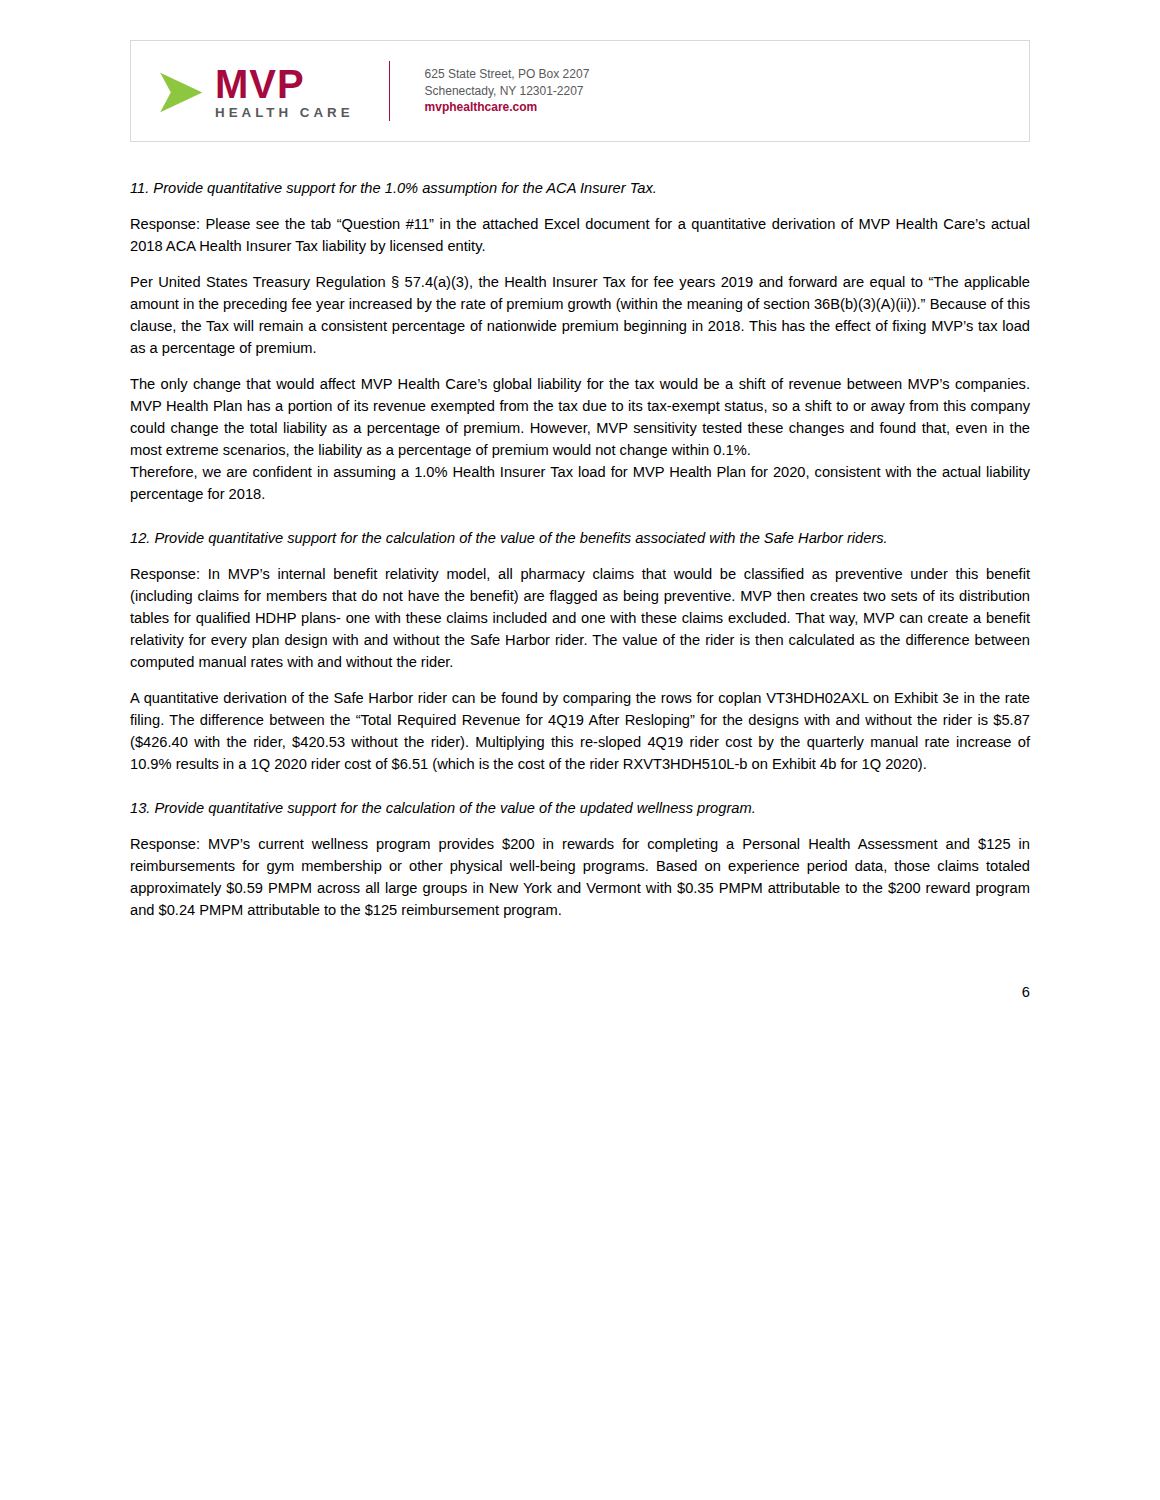➤
MVP
HEALTH CARE
625 State Street, PO Box 2207
Schenectady, NY 12301-2207
mvphealthcare.com
11. Provide quantitative support for the 1.0% assumption for the ACA Insurer Tax.
Response: Please see the tab “Question #11” in the attached Excel document for a quantitative derivation of MVP Health Care’s actual 2018 ACA Health Insurer Tax liability by licensed entity.
Per United States Treasury Regulation § 57.4(a)(3), the Health Insurer Tax for fee years 2019 and forward are equal to “The applicable amount in the preceding fee year increased by the rate of premium growth (within the meaning of section 36B(b)(3)(A)(ii)).” Because of this clause, the Tax will remain a consistent percentage of nationwide premium beginning in 2018. This has the effect of fixing MVP’s tax load as a percentage of premium.
The only change that would affect MVP Health Care’s global liability for the tax would be a shift of revenue between MVP’s companies. MVP Health Plan has a portion of its revenue exempted from the tax due to its tax-exempt status, so a shift to or away from this company could change the total liability as a percentage of premium. However, MVP sensitivity tested these changes and found that, even in the most extreme scenarios, the liability as a percentage of premium would not change within 0.1%.
Therefore, we are confident in assuming a 1.0% Health Insurer Tax load for MVP Health Plan for 2020, consistent with the actual liability percentage for 2018.
12. Provide quantitative support for the calculation of the value of the benefits associated with the Safe Harbor riders.
Response: In MVP’s internal benefit relativity model, all pharmacy claims that would be classified as preventive under this benefit (including claims for members that do not have the benefit) are flagged as being preventive. MVP then creates two sets of its distribution tables for qualified HDHP plans- one with these claims included and one with these claims excluded. That way, MVP can create a benefit relativity for every plan design with and without the Safe Harbor rider. The value of the rider is then calculated as the difference between computed manual rates with and without the rider.
A quantitative derivation of the Safe Harbor rider can be found by comparing the rows for coplan VT3HDH02AXL on Exhibit 3e in the rate filing. The difference between the “Total Required Revenue for 4Q19 After Resloping” for the designs with and without the rider is $5.87 ($426.40 with the rider, $420.53 without the rider). Multiplying this re-sloped 4Q19 rider cost by the quarterly manual rate increase of 10.9% results in a 1Q 2020 rider cost of $6.51 (which is the cost of the rider RXVT3HDH510L-b on Exhibit 4b for 1Q 2020).
13. Provide quantitative support for the calculation of the value of the updated wellness program.
Response: MVP’s current wellness program provides $200 in rewards for completing a Personal Health Assessment and $125 in reimbursements for gym membership or other physical well-being programs. Based on experience period data, those claims totaled approximately $0.59 PMPM across all large groups in New York and Vermont with $0.35 PMPM attributable to the $200 reward program and $0.24 PMPM attributable to the $125 reimbursement program.
6